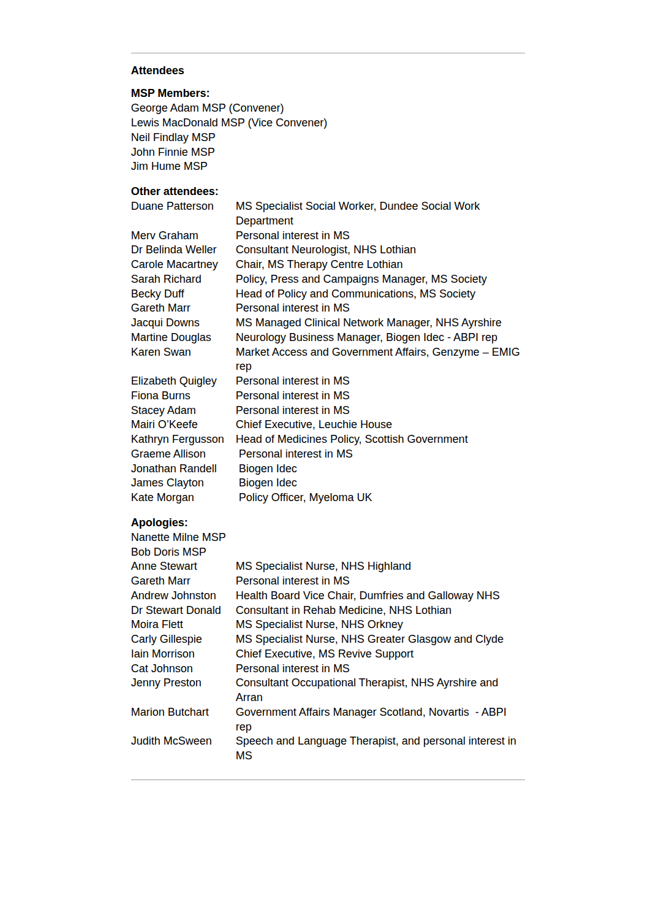Attendees
MSP Members:
George Adam MSP (Convener)
Lewis MacDonald MSP (Vice Convener)
Neil Findlay MSP
John Finnie MSP
Jim Hume MSP
Other attendees:
| Duane Patterson | MS Specialist Social Worker, Dundee Social Work Department |
| Merv Graham | Personal interest in MS |
| Dr Belinda Weller | Consultant Neurologist, NHS Lothian |
| Carole Macartney | Chair, MS Therapy Centre Lothian |
| Sarah Richard | Policy, Press and Campaigns Manager, MS Society |
| Becky Duff | Head of Policy and Communications, MS Society |
| Gareth Marr | Personal interest in MS |
| Jacqui Downs | MS Managed Clinical Network Manager, NHS Ayrshire |
| Martine Douglas | Neurology Business Manager, Biogen Idec - ABPI rep |
| Karen Swan | Market Access and Government Affairs, Genzyme – EMIG rep |
| Elizabeth Quigley | Personal interest in MS |
| Fiona Burns | Personal interest in MS |
| Stacey Adam | Personal interest in MS |
| Mairi O’Keefe | Chief Executive, Leuchie House |
| Kathryn Fergusson | Head of Medicines Policy, Scottish Government |
| Graeme Allison | Personal interest in MS |
| Jonathan Randell | Biogen Idec |
| James Clayton | Biogen Idec |
| Kate Morgan | Policy Officer, Myeloma UK |
Apologies:
Nanette Milne MSP
Bob Doris MSP
| Anne Stewart | MS Specialist Nurse, NHS Highland |
| Gareth Marr | Personal interest in MS |
| Andrew Johnston | Health Board Vice Chair, Dumfries and Galloway NHS |
| Dr Stewart Donald | Consultant in Rehab Medicine, NHS Lothian |
| Moira Flett | MS Specialist Nurse, NHS Orkney |
| Carly Gillespie | MS Specialist Nurse, NHS Greater Glasgow and Clyde |
| Iain Morrison | Chief Executive, MS Revive Support |
| Cat Johnson | Personal interest in MS |
| Jenny Preston | Consultant Occupational Therapist, NHS Ayrshire and Arran |
| Marion Butchart | Government Affairs Manager Scotland, Novartis - ABPI rep |
| Judith McSween | Speech and Language Therapist, and personal interest in MS |